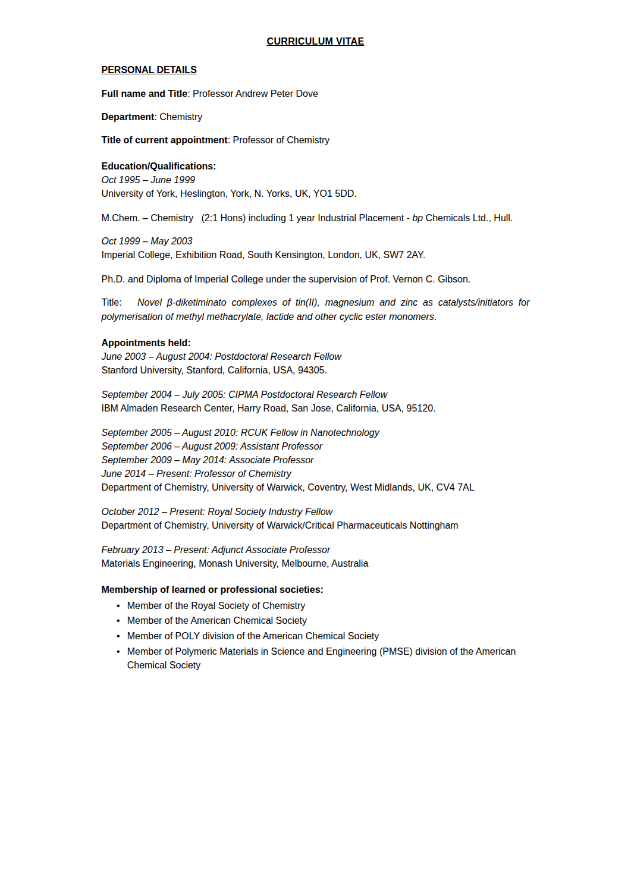CURRICULUM VITAE
PERSONAL DETAILS
Full name and Title: Professor Andrew Peter Dove
Department: Chemistry
Title of current appointment: Professor of Chemistry
Education/Qualifications:
Oct 1995 – June 1999
University of York, Heslington, York, N. Yorks, UK, YO1 5DD.
M.Chem. – Chemistry (2:1 Hons) including 1 year Industrial Placement - bp Chemicals Ltd., Hull.
Oct 1999 – May 2003
Imperial College, Exhibition Road, South Kensington, London, UK, SW7 2AY.
Ph.D. and Diploma of Imperial College under the supervision of Prof. Vernon C. Gibson.
Title: Novel β-diketiminato complexes of tin(II), magnesium and zinc as catalysts/initiators for polymerisation of methyl methacrylate, lactide and other cyclic ester monomers.
Appointments held:
June 2003 – August 2004: Postdoctoral Research Fellow
Stanford University, Stanford, California, USA, 94305.
September 2004 – July 2005: CIPMA Postdoctoral Research Fellow
IBM Almaden Research Center, Harry Road, San Jose, California, USA, 95120.
September 2005 – August 2010: RCUK Fellow in Nanotechnology
September 2006 – August 2009: Assistant Professor
September 2009 – May 2014: Associate Professor
June 2014 – Present: Professor of Chemistry
Department of Chemistry, University of Warwick, Coventry, West Midlands, UK, CV4 7AL
October 2012 – Present: Royal Society Industry Fellow
Department of Chemistry, University of Warwick/Critical Pharmaceuticals Nottingham
February 2013 – Present: Adjunct Associate Professor
Materials Engineering, Monash University, Melbourne, Australia
Membership of learned or professional societies:
Member of the Royal Society of Chemistry
Member of the American Chemical Society
Member of POLY division of the American Chemical Society
Member of Polymeric Materials in Science and Engineering (PMSE) division of the American Chemical Society